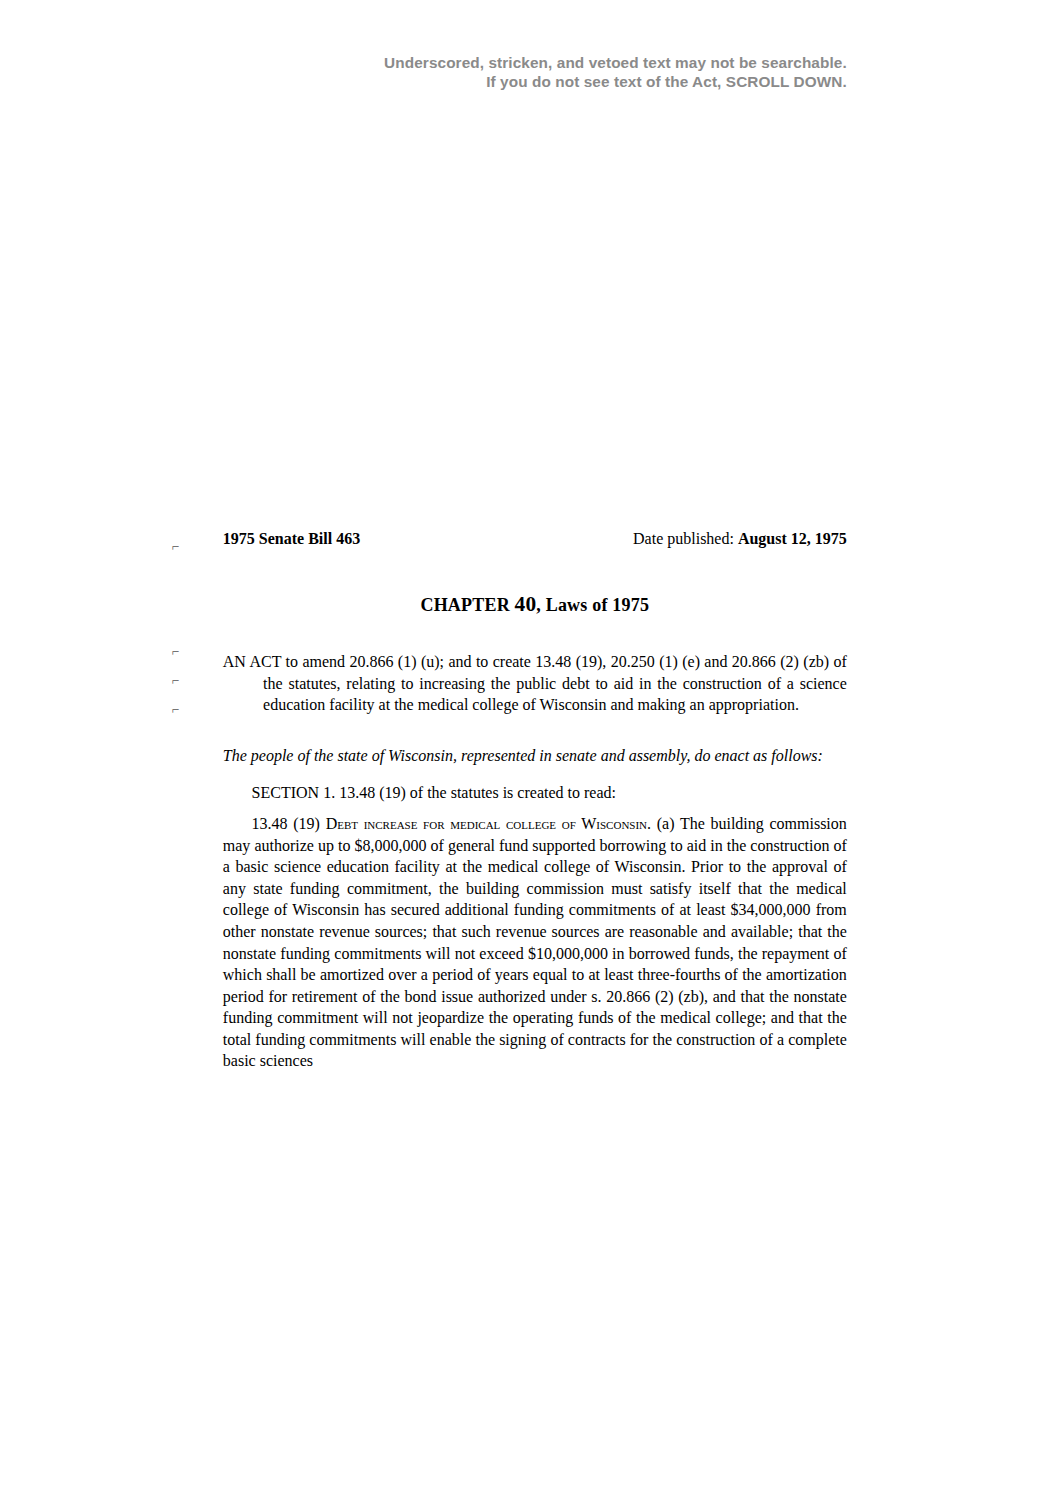Underscored, stricken, and vetoed text may not be searchable. If you do not see text of the Act, SCROLL DOWN.
⌐
⌐
⌐
⌐
1975 Senate Bill 463 Date published: August 12, 1975
CHAPTER 40, Laws of 1975
AN ACT to amend 20.866 (1) (u); and to create 13.48 (19), 20.250 (1) (e) and 20.866 (2) (zb) of the statutes, relating to increasing the public debt to aid in the construction of a science education facility at the medical college of Wisconsin and making an appropriation.
The people of the state of Wisconsin, represented in senate and assembly, do enact as follows:
SECTION 1. 13.48 (19) of the statutes is created to read:
13.48 (19) Debt increase for medical college of Wisconsin. (a) The building commission may authorize up to $8,000,000 of general fund supported borrowing to aid in the construction of a basic science education facility at the medical college of Wisconsin. Prior to the approval of any state funding commitment, the building commission must satisfy itself that the medical college of Wisconsin has secured additional funding commitments of at least $34,000,000 from other nonstate revenue sources; that such revenue sources are reasonable and available; that the nonstate funding commitments will not exceed $10,000,000 in borrowed funds, the repayment of which shall be amortized over a period of years equal to at least three-fourths of the amortization period for retirement of the bond issue authorized under s. 20.866 (2) (zb), and that the nonstate funding commitment will not jeopardize the operating funds of the medical college; and that the total funding commitments will enable the signing of contracts for the construction of a complete basic sciences